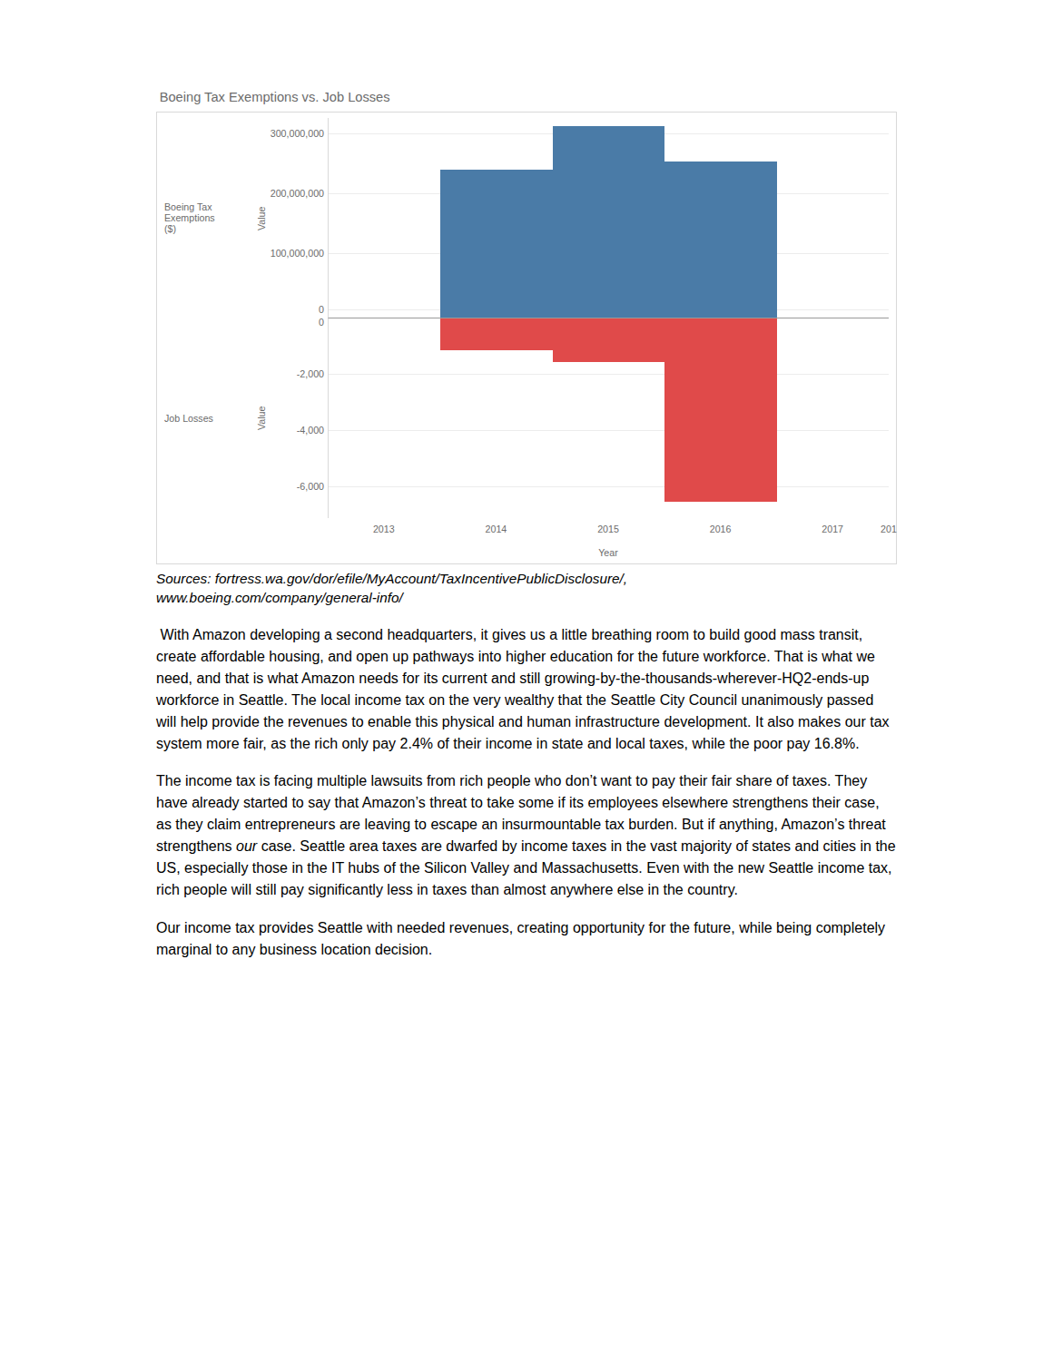Boeing Tax Exemptions vs. Job Losses
Boeing Tax
Exemptions
($)
Value
300,000,000 200,000,000 100,000,000 0
Job Losses
Value
0 -2,000 -4,000 -6,000
2013 2014 2015 2016 2017 201
Year
Sources: fortress.wa.gov/dor/efile/MyAccount/TaxIncentivePublicDisclosure/,
www.boeing.com/company/general-info/
With Amazon developing a second headquarters, it gives us a little breathing room to build good mass transit, create affordable housing, and open up pathways into higher education for the future workforce. That is what we need, and that is what Amazon needs for its current and still growing-by-the-thousands-wherever-HQ2-ends-up workforce in Seattle. The local income tax on the very wealthy that the Seattle City Council unanimously passed will help provide the revenues to enable this physical and human infrastructure development. It also makes our tax system more fair, as the rich only pay 2.4% of their income in state and local taxes, while the poor pay 16.8%.
The income tax is facing multiple lawsuits from rich people who don’t want to pay their fair share of taxes. They have already started to say that Amazon’s threat to take some if its employees elsewhere strengthens their case, as they claim entrepreneurs are leaving to escape an insurmountable tax burden. But if anything, Amazon’s threat strengthens our case. Seattle area taxes are dwarfed by income taxes in the vast majority of states and cities in the US, especially those in the IT hubs of the Silicon Valley and Massachusetts. Even with the new Seattle income tax, rich people will still pay significantly less in taxes than almost anywhere else in the country.
Our income tax provides Seattle with needed revenues, creating opportunity for the future, while being completely marginal to any business location decision.